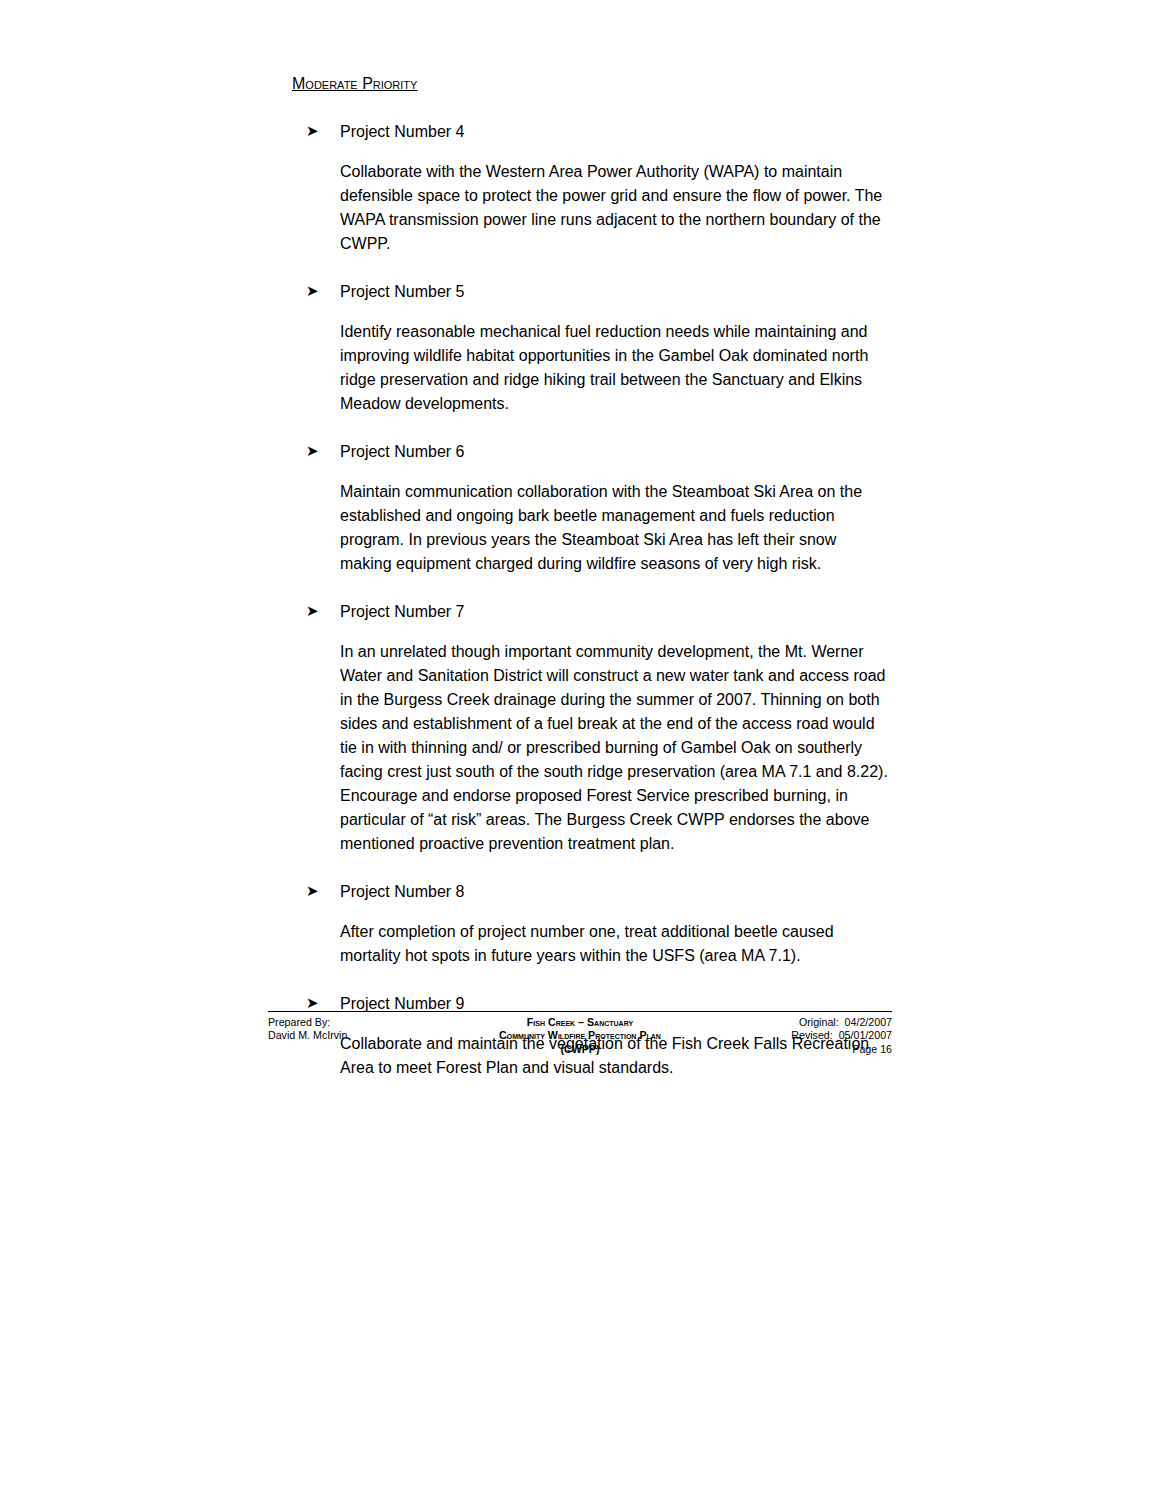Moderate Priority
Project Number 4
Collaborate with the Western Area Power Authority (WAPA) to maintain defensible space to protect the power grid and ensure the flow of power. The WAPA transmission power line runs adjacent to the northern boundary of the CWPP.
Project Number 5
Identify reasonable mechanical fuel reduction needs while maintaining and improving wildlife habitat opportunities in the Gambel Oak dominated north ridge preservation and ridge hiking trail between the Sanctuary and Elkins Meadow developments.
Project Number 6
Maintain communication collaboration with the Steamboat Ski Area on the established and ongoing bark beetle management and fuels reduction program. In previous years the Steamboat Ski Area has left their snow making equipment charged during wildfire seasons of very high risk.
Project Number 7
In an unrelated though important community development, the Mt. Werner Water and Sanitation District will construct a new water tank and access road in the Burgess Creek drainage during the summer of 2007. Thinning on both sides and establishment of a fuel break at the end of the access road would tie in with thinning and/ or prescribed burning of Gambel Oak on southerly facing crest just south of the south ridge preservation (area MA 7.1 and 8.22). Encourage and endorse proposed Forest Service prescribed burning, in particular of “at risk” areas. The Burgess Creek CWPP endorses the above mentioned proactive prevention treatment plan.
Project Number 8
After completion of project number one, treat additional beetle caused mortality hot spots in future years within the USFS (area MA 7.1).
Project Number 9
Collaborate and maintain the vegetation of the Fish Creek Falls Recreation Area to meet Forest Plan and visual standards.
| Prepared By: David M. McIrvin | Fish Creek – Sanctuary Community Wildfire Protection Plan (CWPP) | Original: 04/2/2007 Revised: 05/01/2007 Page 16 |